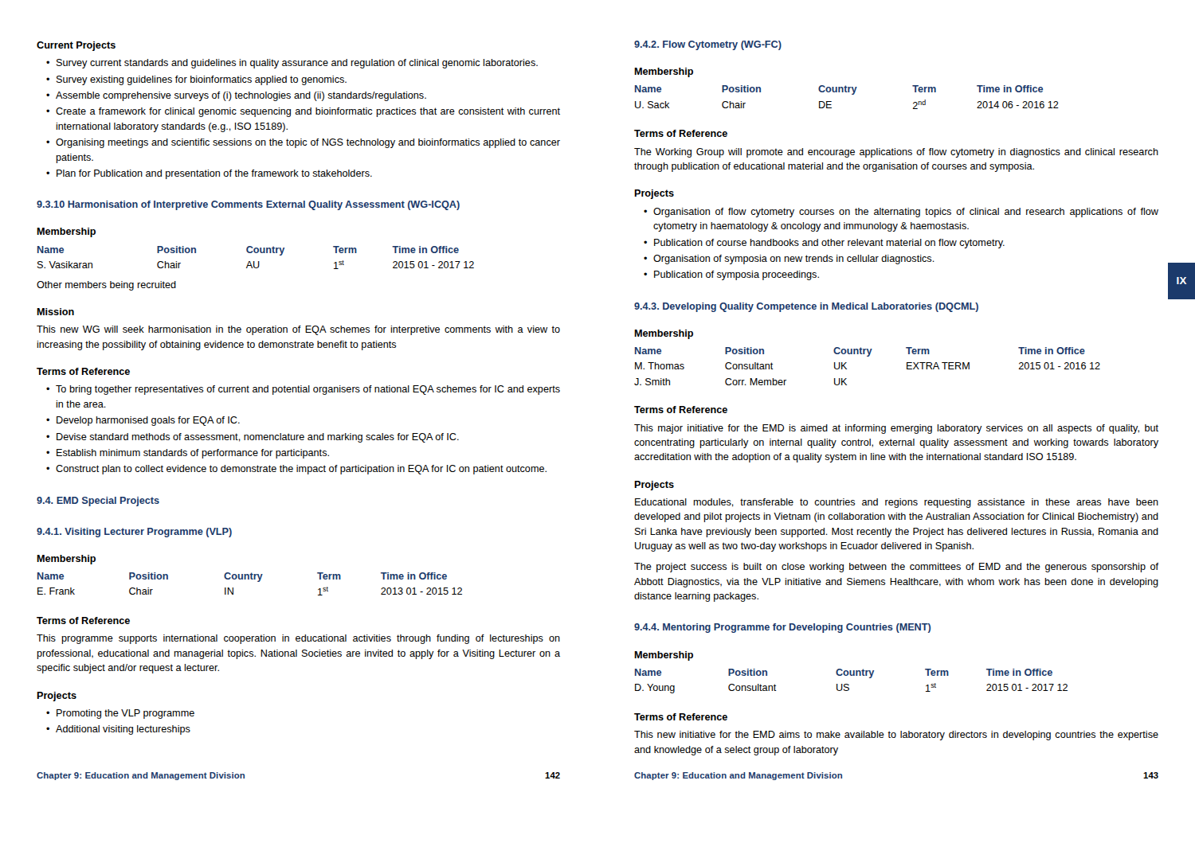Current Projects
Survey current standards and guidelines in quality assurance and regulation of clinical genomic laboratories.
Survey existing guidelines for bioinformatics applied to genomics.
Assemble comprehensive surveys of (i) technologies and (ii) standards/regulations.
Create a framework for clinical genomic sequencing and bioinformatic practices that are consistent with current international laboratory standards (e.g., ISO 15189).
Organising meetings and scientific sessions on the topic of NGS technology and bioinformatics applied to cancer patients.
Plan for Publication and presentation of the framework to stakeholders.
9.3.10 Harmonisation of Interpretive Comments External Quality Assessment (WG-ICQA)
Membership
| Name | Position | Country | Term | Time in Office |
| --- | --- | --- | --- | --- |
| S. Vasikaran | Chair | AU | 1 st | 2015 01 - 2017 12 |
Other members being recruited
Mission
This new WG will seek harmonisation in the operation of EQA schemes for interpretive comments with a view to increasing the possibility of obtaining evidence to demonstrate benefit to patients
Terms of Reference
To bring together representatives of current and potential organisers of national EQA schemes for IC and experts in the area.
Develop harmonised goals for EQA of IC.
Devise standard methods of assessment, nomenclature and marking scales for EQA of IC.
Establish minimum standards of performance for participants.
Construct plan to collect evidence to demonstrate the impact of participation in EQA for IC on patient outcome.
9.4. EMD Special Projects
9.4.1. Visiting Lecturer Programme (VLP)
Membership
| Name | Position | Country | Term | Time in Office |
| --- | --- | --- | --- | --- |
| E. Frank | Chair | IN | 1 st | 2013 01 - 2015 12 |
Terms of Reference
This programme supports international cooperation in educational activities through funding of lectureships on professional, educational and managerial topics. National Societies are invited to apply for a Visiting Lecturer on a specific subject and/or request a lecturer.
Projects
Promoting the VLP programme
Additional visiting lectureships
Chapter 9: Education and Management Division 142
IX
9.4.2. Flow Cytometry (WG-FC)
Membership
| Name | Position | Country | Term | Time in Office |
| --- | --- | --- | --- | --- |
| U. Sack | Chair | DE | 2 nd | 2014 06 - 2016 12 |
Terms of Reference
The Working Group will promote and encourage applications of flow cytometry in diagnostics and clinical research through publication of educational material and the organisation of courses and symposia.
Projects
Organisation of flow cytometry courses on the alternating topics of clinical and research applications of flow cytometry in haematology & oncology and immunology & haemostasis.
Publication of course handbooks and other relevant material on flow cytometry.
Organisation of symposia on new trends in cellular diagnostics.
Publication of symposia proceedings.
9.4.3. Developing Quality Competence in Medical Laboratories (DQCML)
Membership
| Name | Position | Country | Term | Time in Office |
| --- | --- | --- | --- | --- |
| M. Thomas | Consultant | UK | EXTRA TERM | 2015 01 - 2016 12 |
| J. Smith | Corr. Member | UK | | |
Terms of Reference
This major initiative for the EMD is aimed at informing emerging laboratory services on all aspects of quality, but concentrating particularly on internal quality control, external quality assessment and working towards laboratory accreditation with the adoption of a quality system in line with the international standard ISO 15189.
Projects
Educational modules, transferable to countries and regions requesting assistance in these areas have been developed and pilot projects in Vietnam (in collaboration with the Australian Association for Clinical Biochemistry) and Sri Lanka have previously been supported. Most recently the Project has delivered lectures in Russia, Romania and Uruguay as well as two two-day workshops in Ecuador delivered in Spanish.
The project success is built on close working between the committees of EMD and the generous sponsorship of Abbott Diagnostics, via the VLP initiative and Siemens Healthcare, with whom work has been done in developing distance learning packages.
9.4.4. Mentoring Programme for Developing Countries (MENT)
Membership
| Name | Position | Country | Term | Time in Office |
| --- | --- | --- | --- | --- |
| D. Young | Consultant | US | 1 st | 2015 01 - 2017 12 |
Terms of Reference
This new initiative for the EMD aims to make available to laboratory directors in developing countries the expertise and knowledge of a select group of laboratory
Chapter 9: Education and Management Division 143